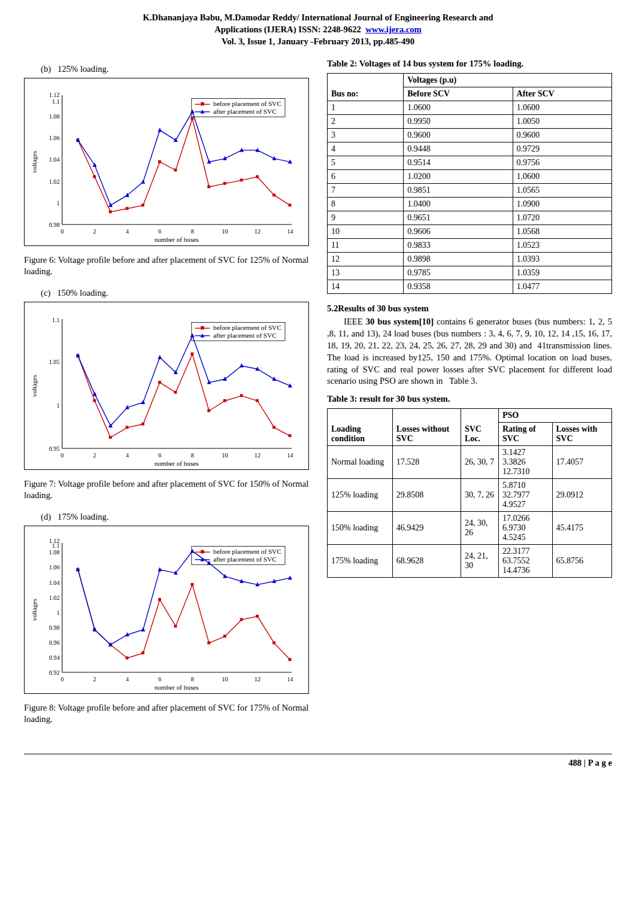K.Dhananjaya Babu, M.Damodar Reddy/ International Journal of Engineering Research and
Applications (IJERA) ISSN: 2248-9622 www.ijera.com
Vol. 3, Issue 1, January -February 2013, pp.485-490
(b) 125% loading.
0.98 1 1.02 1.04 1.06 1.08 1.1 1.12 0 2 4 6 8 10 12 14 number of buses voltages before placement of SVC after placement of SVC
Figure 6: Voltage profile before and after placement of SVC for 125% of Normal loading.
(c) 150% loading.
0.95 1 1.05 1.1 0 2 4 6 8 10 12 14 number of buses voltages before placement of SVC after placement of SVC
Figure 7: Voltage profile before and after placement of SVC for 150% of Normal loading.
(d) 175% loading.
0.92 0.94 0.96 0.98 1 1.02 1.04 1.06 1.08 1.1 1.12 0 2 4 6 8 10 12 14 number of buses voltages before placement of SVC after placement of SVC
Figure 8: Voltage profile before and after placement of SVC for 175% of Normal loading.
Table 2: Voltages of 14 bus system for 175% loading.
| Bus no: | Voltages (p.u) |
| --- | --- |
| Before SCV | After SCV |
| 1 | 1.0600 | 1.0600 |
| 2 | 0.9950 | 1.0050 |
| 3 | 0.9600 | 0.9600 |
| 4 | 0.9448 | 0.9729 |
| 5 | 0.9514 | 0.9756 |
| 6 | 1.0200 | 1.0600 |
| 7 | 0.9851 | 1.0565 |
| 8 | 1.0400 | 1.0900 |
| 9 | 0.9651 | 1.0720 |
| 10 | 0.9606 | 1.0568 |
| 11 | 0.9833 | 1.0523 |
| 12 | 0.9898 | 1.0393 |
| 13 | 0.9785 | 1.0359 |
| 14 | 0.9358 | 1.0477 |
5.2Results of 30 bus system
IEEE 30 bus system[10] contains 6 generator buses (bus numbers: 1, 2, 5 ,8, 11, and 13), 24 load buses (bus numbers : 3, 4, 6, 7, 9, 10, 12, 14 ,15, 16, 17, 18, 19, 20, 21, 22, 23, 24, 25, 26, 27, 28, 29 and 30) and 41transmission lines. The load is increased by125, 150 and 175%. Optimal location on load buses, rating of SVC and real power losses after SVC placement for different load scenario using PSO are shown in Table 3.
Table 3: result for 30 bus system.
| Loading condition | Losses without SVC | SVC Loc. | PSO |
| --- | --- | --- | --- |
| Rating of SVC | Losses with SVC |
| Normal loading | 17.528 | 26, 30, 7 | 3.1427 3.3826 12.7310 | 17.4057 |
| 125% loading | 29.8508 | 30, 7, 26 | 5.8710 32.7977 4.9527 | 29.0912 |
| 150% loading | 46.9429 | 24, 30, 26 | 17.0266 6.9730 4.5245 | 45.4175 |
| 175% loading | 68.9628 | 24, 21, 30 | 22.3177 63.7552 14.4736 | 65.8756 |
488 | P a g e